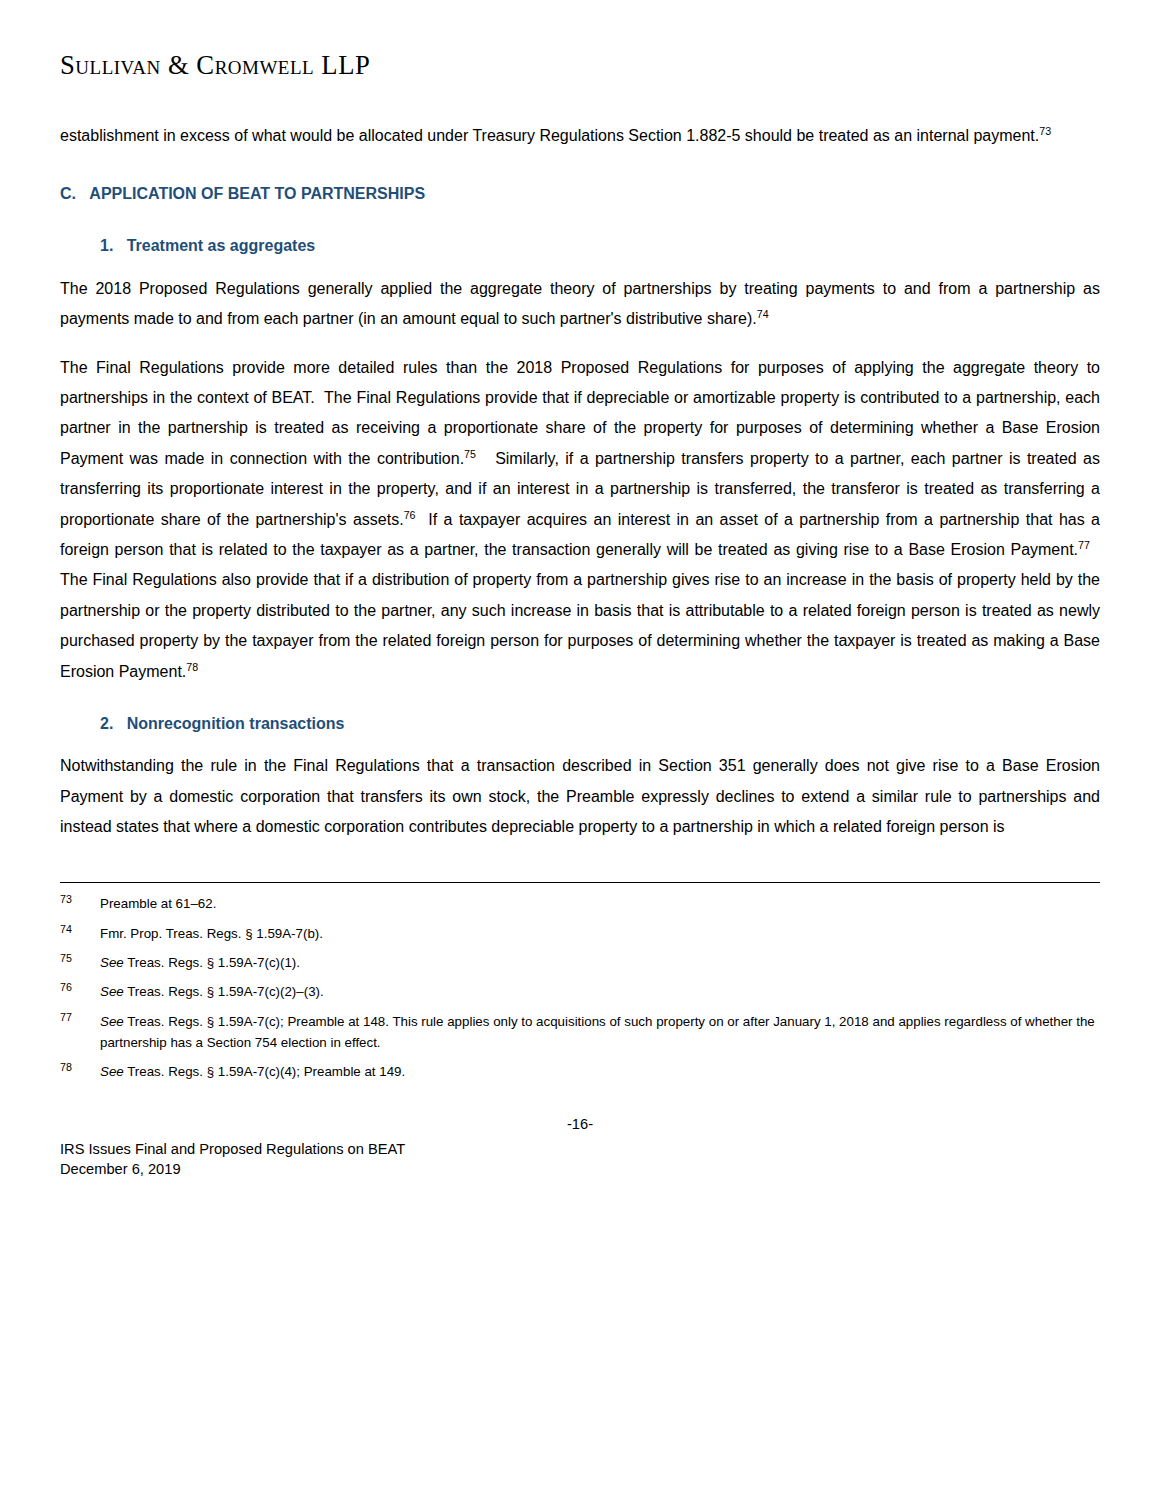Sullivan & Cromwell LLP
establishment in excess of what would be allocated under Treasury Regulations Section 1.882-5 should be treated as an internal payment.73
C. APPLICATION OF BEAT TO PARTNERSHIPS
1. Treatment as aggregates
The 2018 Proposed Regulations generally applied the aggregate theory of partnerships by treating payments to and from a partnership as payments made to and from each partner (in an amount equal to such partner's distributive share).74
The Final Regulations provide more detailed rules than the 2018 Proposed Regulations for purposes of applying the aggregate theory to partnerships in the context of BEAT. The Final Regulations provide that if depreciable or amortizable property is contributed to a partnership, each partner in the partnership is treated as receiving a proportionate share of the property for purposes of determining whether a Base Erosion Payment was made in connection with the contribution.75 Similarly, if a partnership transfers property to a partner, each partner is treated as transferring its proportionate interest in the property, and if an interest in a partnership is transferred, the transferor is treated as transferring a proportionate share of the partnership's assets.76 If a taxpayer acquires an interest in an asset of a partnership from a partnership that has a foreign person that is related to the taxpayer as a partner, the transaction generally will be treated as giving rise to a Base Erosion Payment.77 The Final Regulations also provide that if a distribution of property from a partnership gives rise to an increase in the basis of property held by the partnership or the property distributed to the partner, any such increase in basis that is attributable to a related foreign person is treated as newly purchased property by the taxpayer from the related foreign person for purposes of determining whether the taxpayer is treated as making a Base Erosion Payment.78
2. Nonrecognition transactions
Notwithstanding the rule in the Final Regulations that a transaction described in Section 351 generally does not give rise to a Base Erosion Payment by a domestic corporation that transfers its own stock, the Preamble expressly declines to extend a similar rule to partnerships and instead states that where a domestic corporation contributes depreciable property to a partnership in which a related foreign person is
| 73 | Preamble at 61–62. |
| 74 | Fmr. Prop. Treas. Regs. § 1.59A-7(b). |
| 75 | See Treas. Regs. § 1.59A-7(c)(1). |
| 76 | See Treas. Regs. § 1.59A-7(c)(2)–(3). |
| 77 | See Treas. Regs. § 1.59A-7(c); Preamble at 148. This rule applies only to acquisitions of such property on or after January 1, 2018 and applies regardless of whether the partnership has a Section 754 election in effect. |
| 78 | See Treas. Regs. § 1.59A-7(c)(4); Preamble at 149. |
-16-
IRS Issues Final and Proposed Regulations on BEAT
December 6, 2019